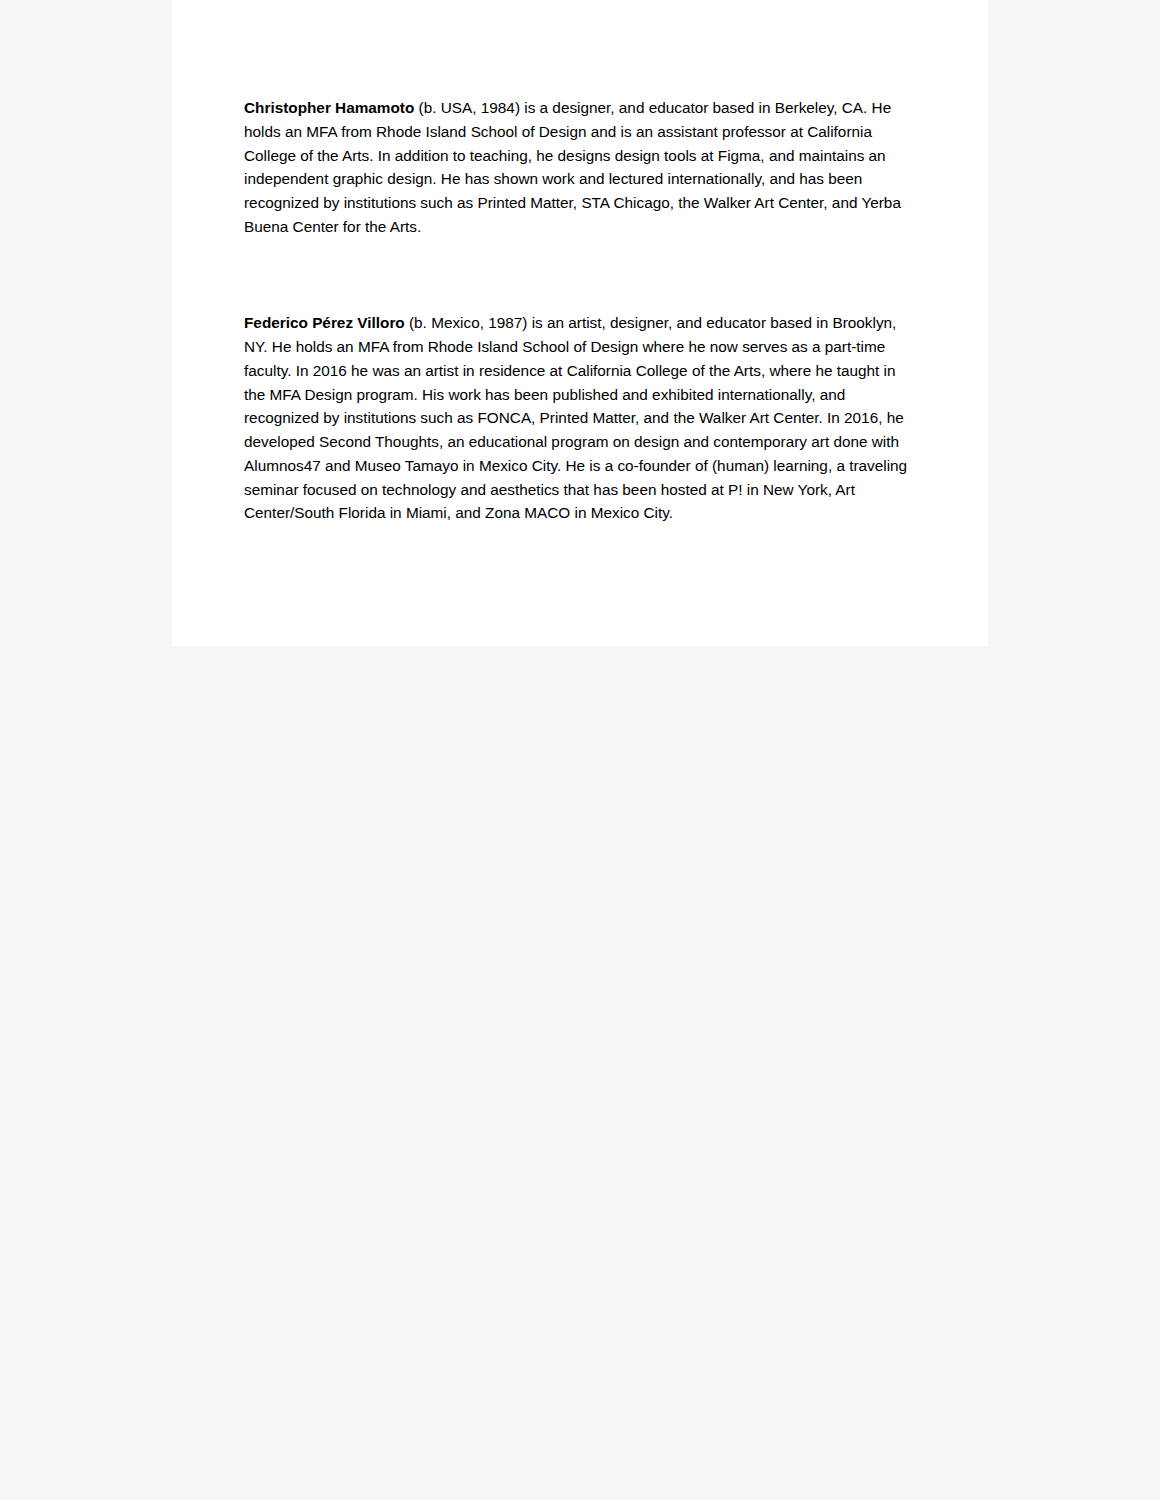Christopher Hamamoto (b. USA, 1984) is a designer, and educator based in Berkeley, CA. He holds an MFA from Rhode Island School of Design and is an assistant professor at California College of the Arts. In addition to teaching, he designs design tools at Figma, and maintains an independent graphic design. He has shown work and lectured internationally, and has been recognized by institutions such as Printed Matter, STA Chicago, the Walker Art Center, and Yerba Buena Center for the Arts.
Federico Pérez Villoro (b. Mexico, 1987) is an artist, designer, and educator based in Brooklyn, NY. He holds an MFA from Rhode Island School of Design where he now serves as a part-time faculty. In 2016 he was an artist in residence at California College of the Arts, where he taught in the MFA Design program. His work has been published and exhibited internationally, and recognized by institutions such as FONCA, Printed Matter, and the Walker Art Center. In 2016, he developed Second Thoughts, an educational program on design and contemporary art done with Alumnos47 and Museo Tamayo in Mexico City. He is a co-founder of (human) learning, a traveling seminar focused on technology and aesthetics that has been hosted at P! in New York, Art Center/South Florida in Miami, and Zona MACO in Mexico City.